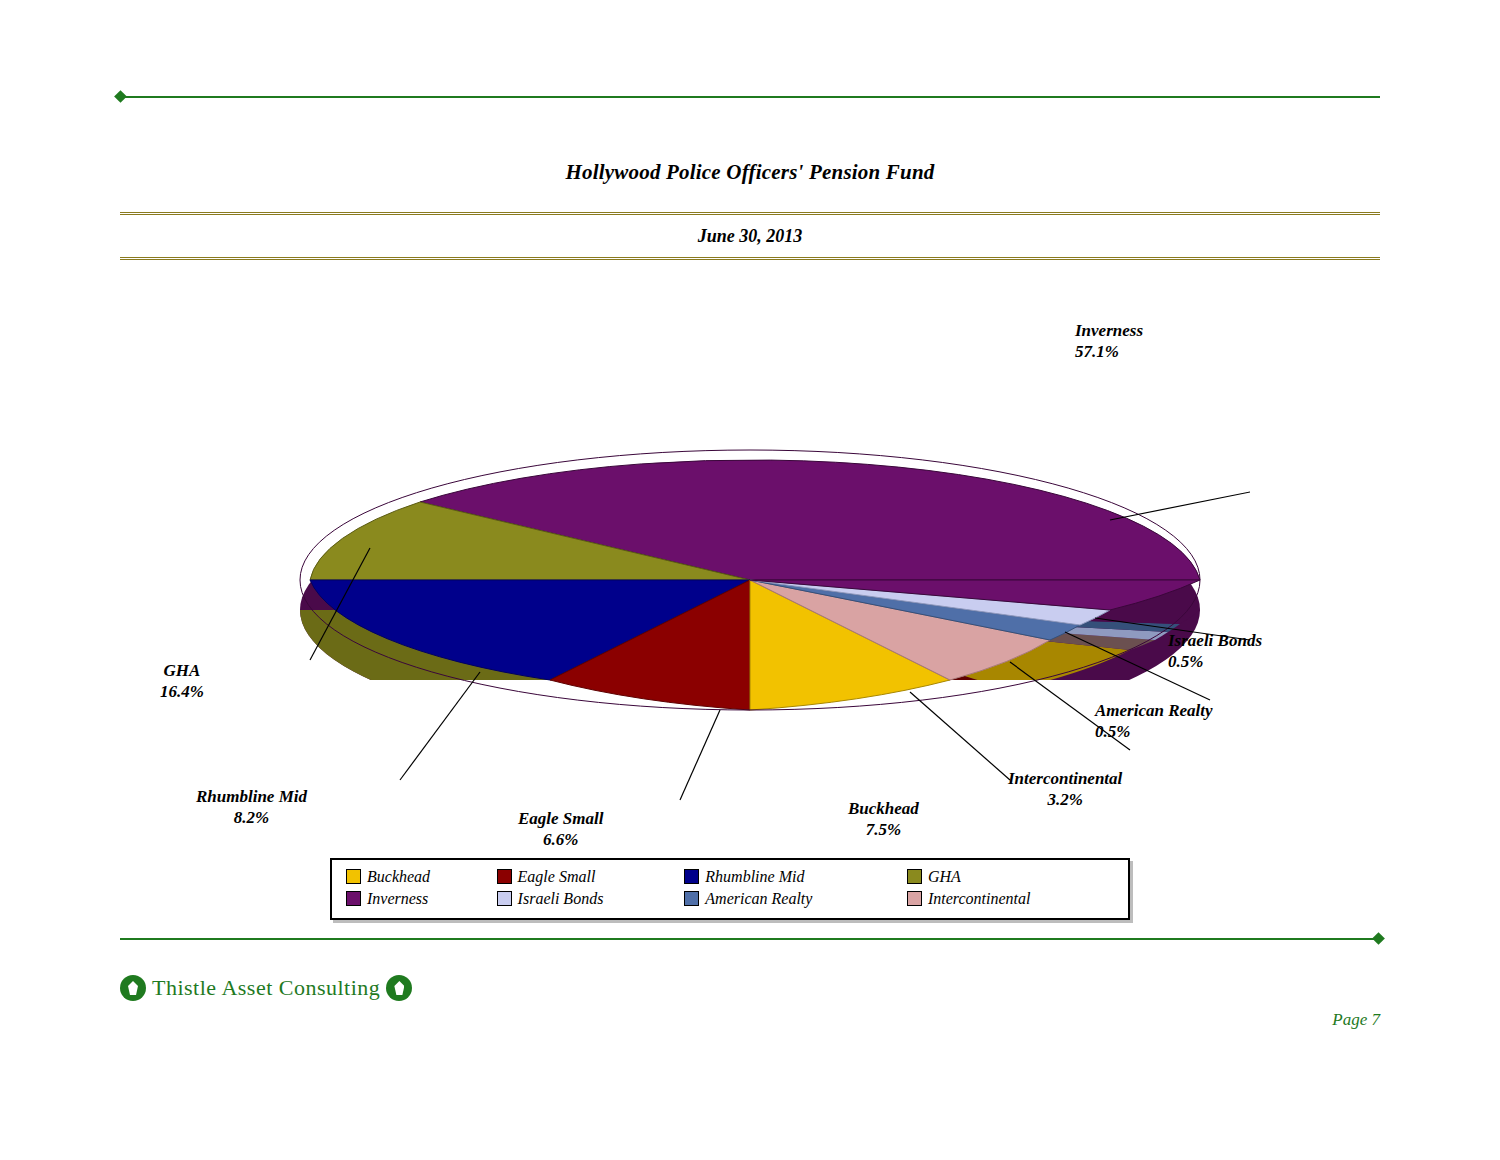Hollywood Police Officers' Pension Fund
June 30, 2013
Inverness
57.1%
Israeli Bonds
0.5%
American Realty
0.5%
Intercontinental
3.2%
Buckhead
7.5%
Eagle Small
6.6%
Rhumbline Mid
8.2%
GHA
16.4%
| Buckhead | Eagle Small | Rhumbline Mid | GHA |
| Inverness | Israeli Bonds | American Realty | Intercontinental |
Thistle Asset Consulting
Page 7